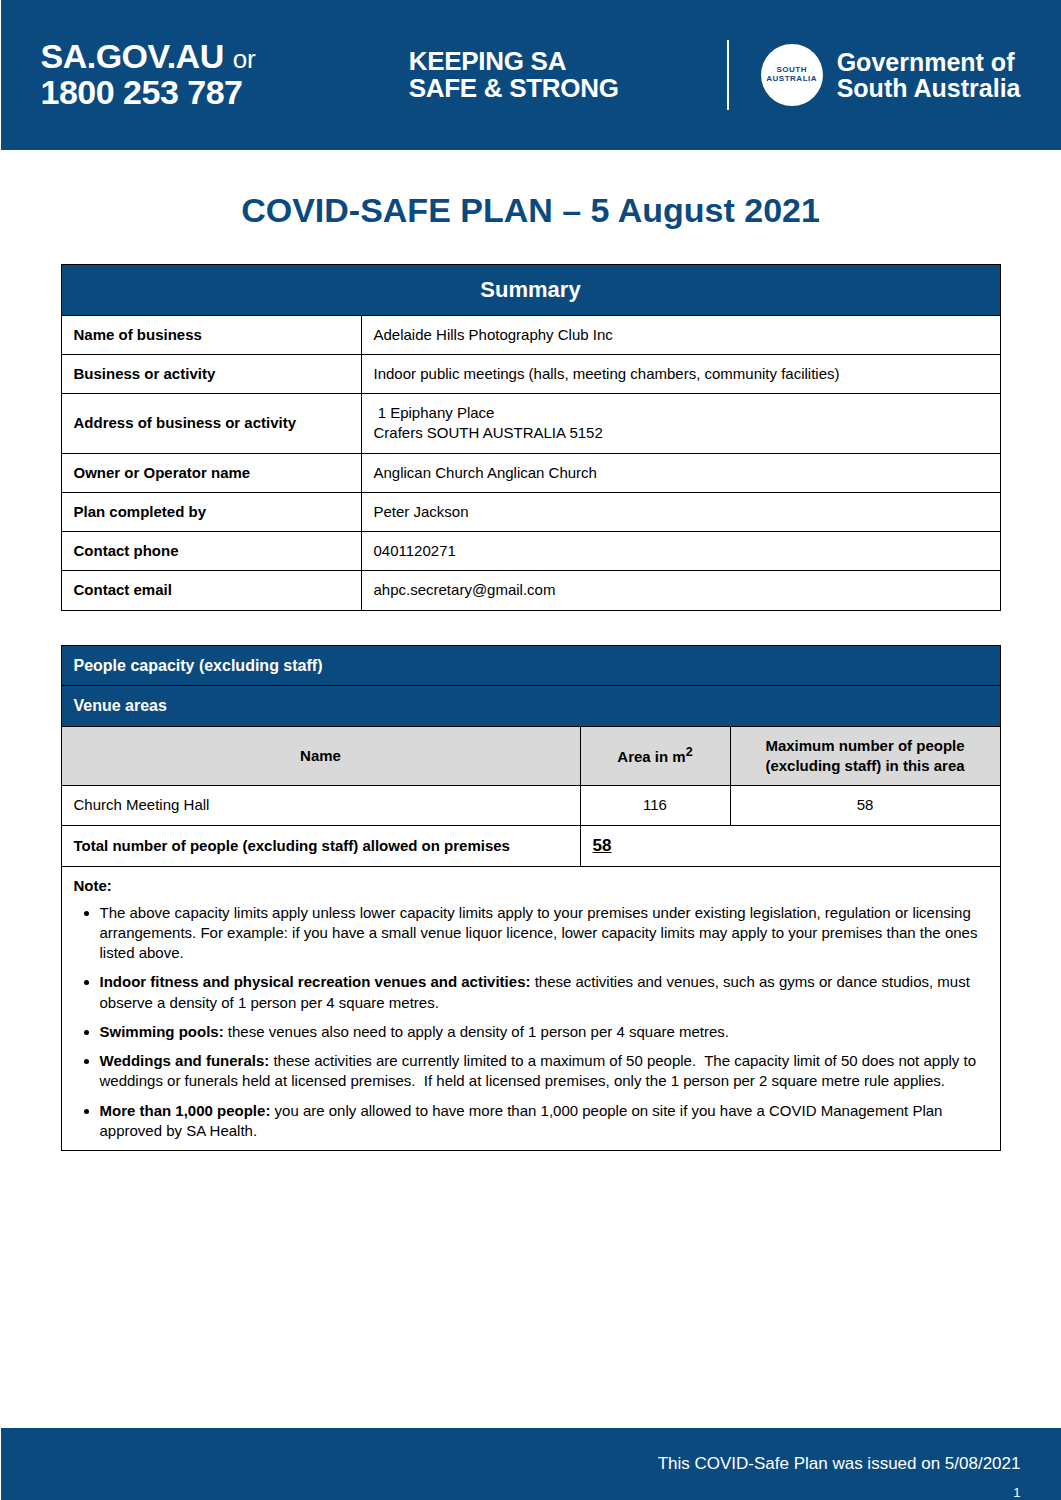SA.GOV.AU or 1800 253 787
KEEPING SA
SAFE & STRONG
SOUTH
AUSTRALIA
Government of
South Australia
COVID-SAFE PLAN – 5 August 2021
| Summary |
| Name of business | Adelaide Hills Photography Club Inc |
| Business or activity | Indoor public meetings (halls, meeting chambers, community facilities) |
| Address of business or activity | 1 Epiphany Place Crafers SOUTH AUSTRALIA 5152 |
| Owner or Operator name | Anglican Church Anglican Church |
| Plan completed by | Peter Jackson |
| Contact phone | 0401120271 |
| Contact email | ahpc.secretary@gmail.com |
| People capacity (excluding staff) |
| Venue areas |
| Name | Area in m 2 | Maximum number of people (excluding staff) in this area |
| Church Meeting Hall | 116 | 58 |
| Total number of people (excluding staff) allowed on premises | 58 |
| Note: The above capacity limits apply unless lower capacity limits apply to your premises under existing legislation, regulation or licensing arrangements. For example: if you have a small venue liquor licence, lower capacity limits may apply to your premises than the ones listed above. Indoor fitness and physical recreation venues and activities: these activities and venues, such as gyms or dance studios, must observe a density of 1 person per 4 square metres. Swimming pools: these venues also need to apply a density of 1 person per 4 square metres. Weddings and funerals: these activities are currently limited to a maximum of 50 people. The capacity limit of 50 does not apply to weddings or funerals held at licensed premises. If held at licensed premises, only the 1 person per 2 square metre rule applies. More than 1,000 people: you are only allowed to have more than 1,000 people on site if you have a COVID Management Plan approved by SA Health. |
This COVID-Safe Plan was issued on 5/08/2021 1